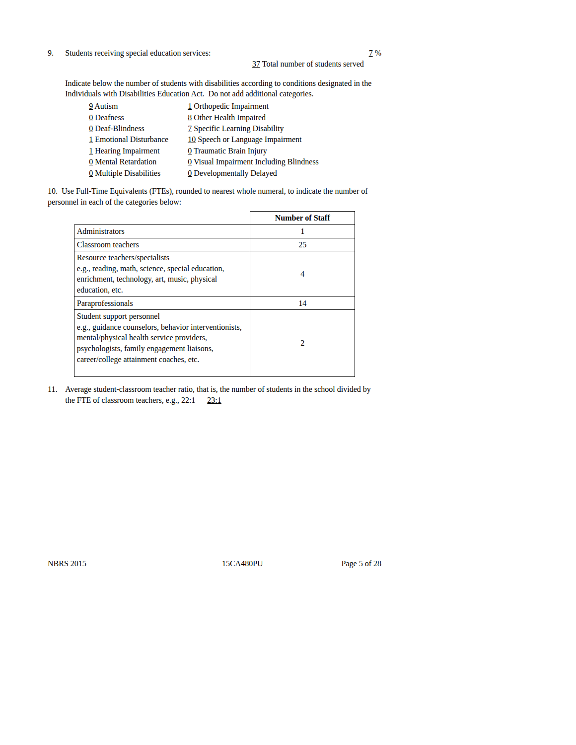9.
Students receiving special education services: 7 %
37 Total number of students served
Indicate below the number of students with disabilities according to conditions designated in the Individuals with Disabilities Education Act. Do not add additional categories.
| 9 Autism | 1 Orthopedic Impairment |
| 0 Deafness | 8 Other Health Impaired |
| 0 Deaf-Blindness | 7 Specific Learning Disability |
| 1 Emotional Disturbance | 10 Speech or Language Impairment |
| 1 Hearing Impairment | 0 Traumatic Brain Injury |
| 0 Mental Retardation | 0 Visual Impairment Including Blindness |
| 0 Multiple Disabilities | 0 Developmentally Delayed |
10. Use Full-Time Equivalents (FTEs), rounded to nearest whole numeral, to indicate the number of personnel in each of the categories below:
| | Number of Staff |
| Administrators | 1 |
| Classroom teachers | 25 |
| Resource teachers/specialists e.g., reading, math, science, special education, enrichment, technology, art, music, physical education, etc. | 4 |
| Paraprofessionals | 14 |
| Student support personnel e.g., guidance counselors, behavior interventionists, mental/physical health service providers, psychologists, family engagement liaisons, career/college attainment coaches, etc. | 2 |
11.
Average student-classroom teacher ratio, that is, the number of students in the school divided by the FTE of classroom teachers, e.g., 22:1 23:1
NBRS 2015 15CA480PU Page 5 of 28